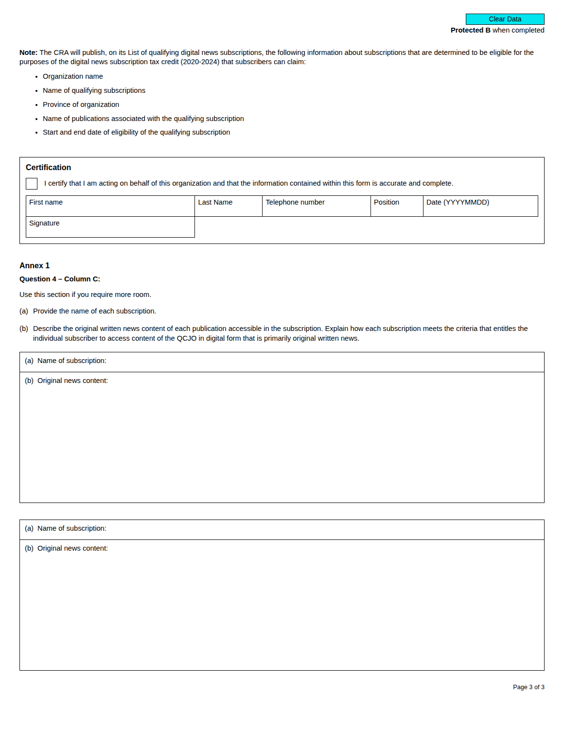Clear Data
Protected B when completed
Note: The CRA will publish, on its List of qualifying digital news subscriptions, the following information about subscriptions that are determined to be eligible for the purposes of the digital news subscription tax credit (2020-2024) that subscribers can claim:
Organization name
Name of qualifying subscriptions
Province of organization
Name of publications associated with the qualifying subscription
Start and end date of eligibility of the qualifying subscription
Certification
I certify that I am acting on behalf of this organization and that the information contained within this form is accurate and complete.
| First name | Last Name | Telephone number | Position | Date (YYYYMMDD) |
| Signature | |
Annex 1
Question 4 – Column C:
Use this section if you require more room.
(a)
Provide the name of each subscription.
(b)
Describe the original written news content of each publication accessible in the subscription. Explain how each subscription meets the criteria that entitles the individual subscriber to access content of the QCJO in digital form that is primarily original written news.
(a) Name of subscription:
(b) Original news content:
(a) Name of subscription:
(b) Original news content:
Page 3 of 3